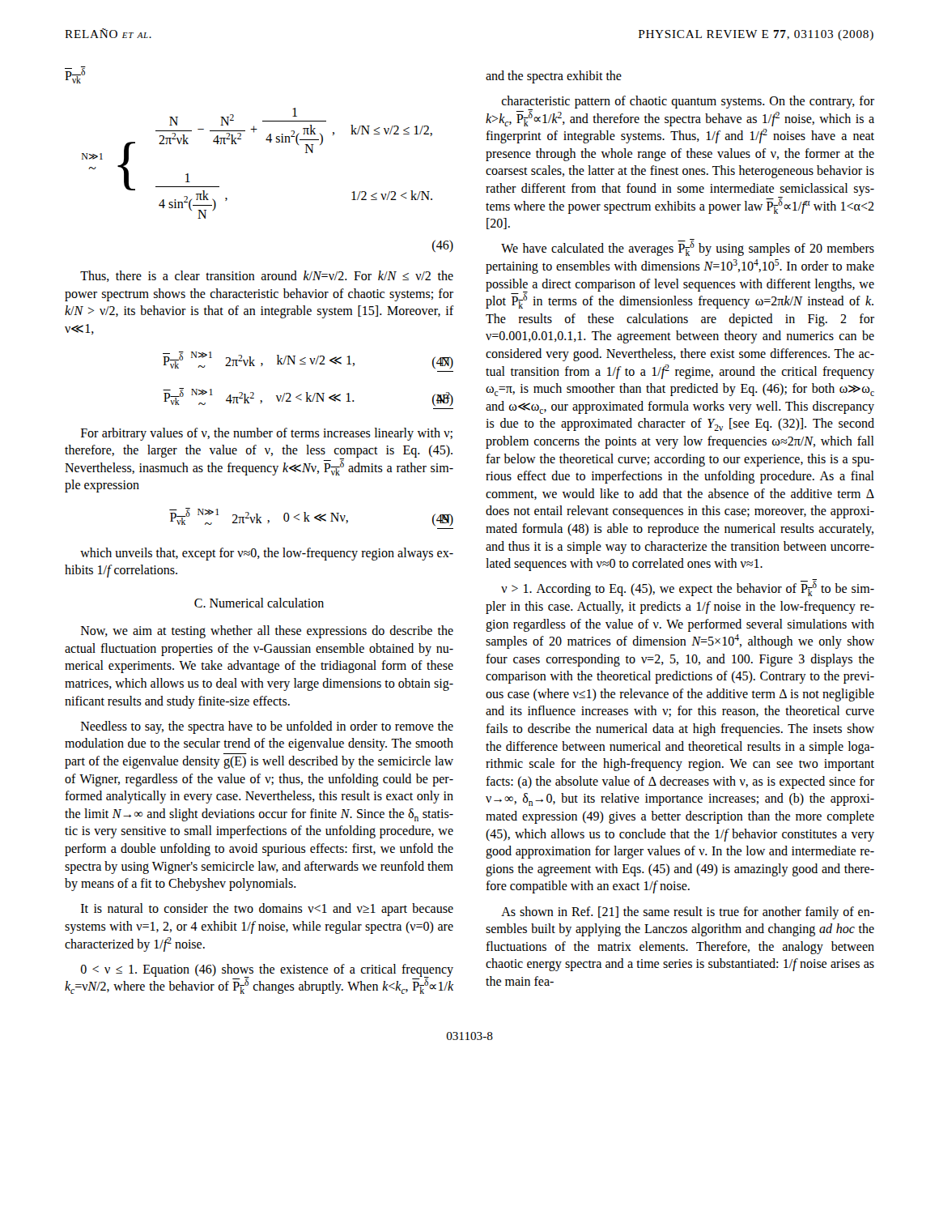RELAÑO et al.
PHYSICAL REVIEW E 77, 031103 (2008)
Pνkδ
N≫1 ~ {
N 2π2νk − N24π2k2 + 14 sin2(πk N) ,
k/N ≤ ν/2 ≤ 1/2,
14 sin2(πk N) ,
1/2 ≤ ν/2 < k/N.
(46)
Thus, there is a clear transition around k/N=ν/2. For k/N ≤ ν/2 the power spectrum shows the characteristic behavior of chaotic systems; for k/N > ν/2, its behavior is that of an integrable system [15]. Moreover, if ν≪1,
Pνkδ N≫1~ N 2π2νk, k/N ≤ ν/2 ≪ 1, (47)
Pνkδ N≫1~ N24π2k2, ν/2 < k/N ≪ 1. (48)
For arbitrary values of ν, the number of terms increases linearly with ν; therefore, the larger the value of ν, the less compact is Eq. (45). Nevertheless, inasmuch as the frequency k≪Nν, Pνkδ admits a rather simple expression
Pνkδ N≫1~ N 2π2νk, 0 < k ≪ Nν, (49)
which unveils that, except for ν≈0, the low-frequency region always exhibits 1/f correlations.
C. Numerical calculation
Now, we aim at testing whether all these expressions do describe the actual fluctuation properties of the ν-Gaussian ensemble obtained by numerical experiments. We take advantage of the tridiagonal form of these matrices, which allows us to deal with very large dimensions to obtain significant results and study finite-size effects.
Needless to say, the spectra have to be unfolded in order to remove the modulation due to the secular trend of the eigenvalue density. The smooth part of the eigenvalue density g(E) is well described by the semicircle law of Wigner, regardless of the value of ν; thus, the unfolding could be performed analytically in every case. Nevertheless, this result is exact only in the limit N→∞ and slight deviations occur for finite N. Since the δn statistic is very sensitive to small imperfections of the unfolding procedure, we perform a double unfolding to avoid spurious effects: first, we unfold the spectra by using Wigner's semicircle law, and afterwards we reunfold them by means of a fit to Chebyshev polynomials.
It is natural to consider the two domains ν<1 and ν≥1 apart because systems with ν=1, 2, or 4 exhibit 1/f noise, while regular spectra (ν=0) are characterized by 1/f2 noise.
0 < ν ≤ 1. Equation (46) shows the existence of a critical frequency kc=νN/2, where the behavior of Pkδ changes abruptly. When k<kc, Pkδ∝1/k and the spectra exhibit the
characteristic pattern of chaotic quantum systems. On the contrary, for k>kc, Pkδ∝1/k2, and therefore the spectra behave as 1/f2 noise, which is a fingerprint of integrable systems. Thus, 1/f and 1/f2 noises have a neat presence through the whole range of these values of ν, the former at the coarsest scales, the latter at the finest ones. This heterogeneous behavior is rather different from that found in some intermediate semiclassical systems where the power spectrum exhibits a power law Pkδ∝1/fα with 1<α<2 [20].
We have calculated the averages Pkδ by using samples of 20 members pertaining to ensembles with dimensions N=103,104,105. In order to make possible a direct comparison of level sequences with different lengths, we plot Pkδ in terms of the dimensionless frequency ω=2πk/N instead of k. The results of these calculations are depicted in Fig. 2 for ν=0.001,0.01,0.1,1. The agreement between theory and numerics can be considered very good. Nevertheless, there exist some differences. The actual transition from a 1/f to a 1/f2 regime, around the critical frequency ωc=π, is much smoother than that predicted by Eq. (46); for both ω≫ωc and ω≪ωc, our approximated formula works very well. This discrepancy is due to the approximated character of Y2ν [see Eq. (32)]. The second problem concerns the points at very low frequencies ω≈2π/N, which fall far below the theoretical curve; according to our experience, this is a spurious effect due to imperfections in the unfolding procedure. As a final comment, we would like to add that the absence of the additive term Δ does not entail relevant consequences in this case; moreover, the approximated formula (48) is able to reproduce the numerical results accurately, and thus it is a simple way to characterize the transition between uncorrelated sequences with ν≈0 to correlated ones with ν≈1.
ν > 1. According to Eq. (45), we expect the behavior of Pkδ to be simpler in this case. Actually, it predicts a 1/f noise in the low-frequency region regardless of the value of ν. We performed several simulations with samples of 20 matrices of dimension N=5×104, although we only show four cases corresponding to ν=2, 5, 10, and 100. Figure 3 displays the comparison with the theoretical predictions of (45). Contrary to the previous case (where ν≤1) the relevance of the additive term Δ is not negligible and its influence increases with ν; for this reason, the theoretical curve fails to describe the numerical data at high frequencies. The insets show the difference between numerical and theoretical results in a simple logarithmic scale for the high-frequency region. We can see two important facts: (a) the absolute value of Δ decreases with ν, as is expected since for ν→∞, δn→0, but its relative importance increases; and (b) the approximated expression (49) gives a better description than the more complete (45), which allows us to conclude that the 1/f behavior constitutes a very good approximation for larger values of ν. In the low and intermediate regions the agreement with Eqs. (45) and (49) is amazingly good and therefore compatible with an exact 1/f noise.
As shown in Ref. [21] the same result is true for another family of ensembles built by applying the Lanczos algorithm and changing ad hoc the fluctuations of the matrix elements. Therefore, the analogy between chaotic energy spectra and a time series is substantiated: 1/f noise arises as the main fea-
031103-8